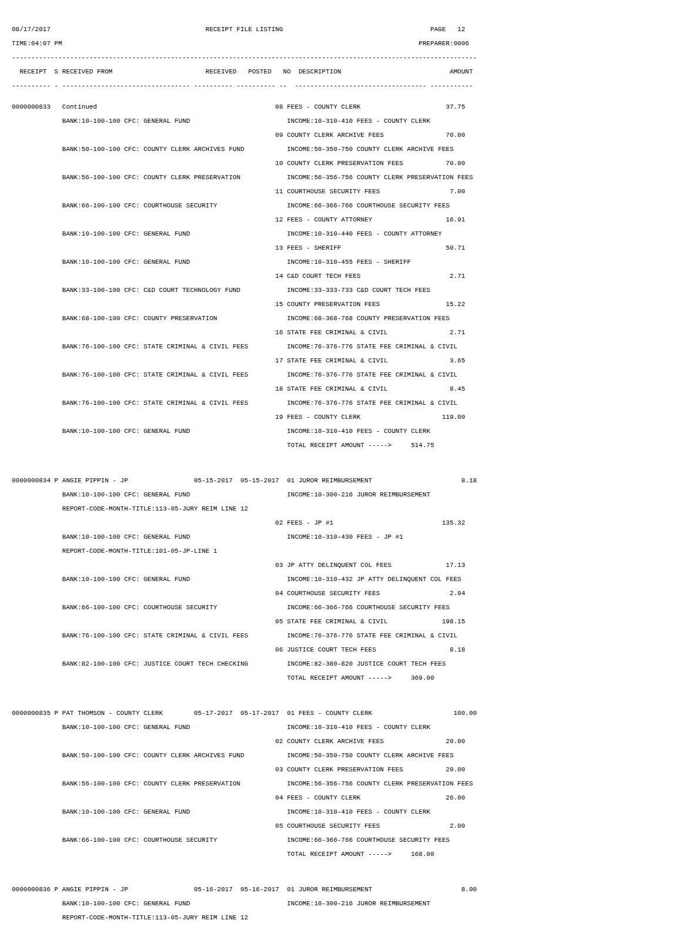08/17/2017 RECEIPT FILE LISTING PAGE 12
TIME:04:07 PM PREPARER:0006
------------------------------------------------------------------------------------------------------------------------
RECEIPT S RECEIVED FROM RECEIVED POSTED NO DESCRIPTION AMOUNT
---------- - --------------------------------- ---------- ---------- -- ---------------------------------- -----------
0000000833 Continued 08 FEES - COUNTY CLERK 37.75
BANK:10-100-100 CFC: GENERAL FUND INCOME:10-310-410 FEES - COUNTY CLERK
09 COUNTY CLERK ARCHIVE FEES 70.00
BANK:50-100-100 CFC: COUNTY CLERK ARCHIVES FUND INCOME:50-350-750 COUNTY CLERK ARCHIVE FEES
10 COUNTY CLERK PRESERVATION FEES 70.00
BANK:56-100-100 CFC: COUNTY CLERK PRESERVATION INCOME:56-356-756 COUNTY CLERK PRESERVATION FEES
11 COURTHOUSE SECURITY FEES 7.00
BANK:66-100-100 CFC: COURTHOUSE SECURITY INCOME:66-366-766 COURTHOUSE SECURITY FEES
12 FEES - COUNTY ATTORNEY 16.91
BANK:10-100-100 CFC: GENERAL FUND INCOME:10-310-440 FEES - COUNTY ATTORNEY
13 FEES - SHERIFF 50.71
BANK:10-100-100 CFC: GENERAL FUND INCOME:10-310-455 FEES - SHERIFF
14 C&D COURT TECH FEES 2.71
BANK:33-100-100 CFC: C&D COURT TECHNOLOGY FUND INCOME:33-333-733 C&D COURT TECH FEES
15 COUNTY PRESERVATION FEES 15.22
BANK:68-100-100 CFC: COUNTY PRESERVATION INCOME:68-368-768 COUNTY PRESERVATION FEES
16 STATE FEE CRIMINAL & CIVIL 2.71
BANK:76-100-100 CFC: STATE CRIMINAL & CIVIL FEES INCOME:76-376-776 STATE FEE CRIMINAL & CIVIL
17 STATE FEE CRIMINAL & CIVIL 3.65
BANK:76-100-100 CFC: STATE CRIMINAL & CIVIL FEES INCOME:76-376-776 STATE FEE CRIMINAL & CIVIL
18 STATE FEE CRIMINAL & CIVIL 8.45
BANK:76-100-100 CFC: STATE CRIMINAL & CIVIL FEES INCOME:76-376-776 STATE FEE CRIMINAL & CIVIL
19 FEES - COUNTY CLERK 119.00
BANK:10-100-100 CFC: GENERAL FUND INCOME:10-310-410 FEES - COUNTY CLERK
TOTAL RECEIPT AMOUNT -----> 514.75
0000000834 P ANGIE PIPPIN - JP 05-15-2017 05-15-2017 01 JUROR REIMBURSEMENT 8.18
BANK:10-100-100 CFC: GENERAL FUND INCOME:10-300-216 JUROR REIMBURSEMENT
REPORT-CODE-MONTH-TITLE:113-05-JURY REIM LINE 12
02 FEES - JP #1 135.32
BANK:10-100-100 CFC: GENERAL FUND INCOME:10-310-430 FEES - JP #1
REPORT-CODE-MONTH-TITLE:101-05-JP-LINE 1
03 JP ATTY DELINQUENT COL FEES 17.13
BANK:10-100-100 CFC: GENERAL FUND INCOME:10-310-432 JP ATTY DELINQUENT COL FEES
04 COURTHOUSE SECURITY FEES 2.04
BANK:66-100-100 CFC: COURTHOUSE SECURITY INCOME:66-366-766 COURTHOUSE SECURITY FEES
05 STATE FEE CRIMINAL & CIVIL 198.15
BANK:76-100-100 CFC: STATE CRIMINAL & CIVIL FEES INCOME:76-376-776 STATE FEE CRIMINAL & CIVIL
06 JUSTICE COURT TECH FEES 8.18
BANK:82-100-100 CFC: JUSTICE COURT TECH CHECKING INCOME:82-380-820 JUSTICE COURT TECH FEES
TOTAL RECEIPT AMOUNT -----> 369.00
0000000835 P PAT THOMSON - COUNTY CLERK 05-17-2017 05-17-2017 01 FEES - COUNTY CLERK 100.00
BANK:10-100-100 CFC: GENERAL FUND INCOME:10-310-410 FEES - COUNTY CLERK
02 COUNTY CLERK ARCHIVE FEES 20.00
BANK:50-100-100 CFC: COUNTY CLERK ARCHIVES FUND INCOME:50-350-750 COUNTY CLERK ARCHIVE FEES
03 COUNTY CLERK PRESERVATION FEES 20.00
BANK:56-100-100 CFC: COUNTY CLERK PRESERVATION INCOME:56-356-756 COUNTY CLERK PRESERVATION FEES
04 FEES - COUNTY CLERK 26.00
BANK:10-100-100 CFC: GENERAL FUND INCOME:10-310-410 FEES - COUNTY CLERK
05 COURTHOUSE SECURITY FEES 2.00
BANK:66-100-100 CFC: COURTHOUSE SECURITY INCOME:66-366-766 COURTHOUSE SECURITY FEES
TOTAL RECEIPT AMOUNT -----> 168.00
0000000836 P ANGIE PIPPIN - JP 05-16-2017 05-16-2017 01 JUROR REIMBURSEMENT 8.00
BANK:10-100-100 CFC: GENERAL FUND INCOME:10-300-216 JUROR REIMBURSEMENT
REPORT-CODE-MONTH-TITLE:113-05-JURY REIM LINE 12